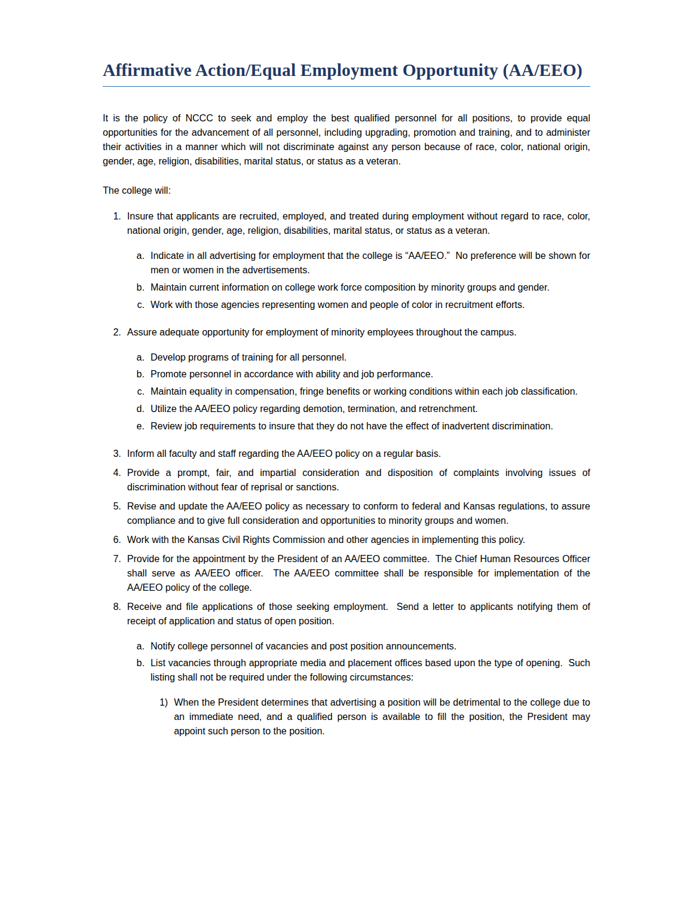Affirmative Action/Equal Employment Opportunity (AA/EEO)
It is the policy of NCCC to seek and employ the best qualified personnel for all positions, to provide equal opportunities for the advancement of all personnel, including upgrading, promotion and training, and to administer their activities in a manner which will not discriminate against any person because of race, color, national origin, gender, age, religion, disabilities, marital status, or status as a veteran.
The college will:
Insure that applicants are recruited, employed, and treated during employment without regard to race, color, national origin, gender, age, religion, disabilities, marital status, or status as a veteran.
Indicate in all advertising for employment that the college is “AA/EEO.” No preference will be shown for men or women in the advertisements.
Maintain current information on college work force composition by minority groups and gender.
Work with those agencies representing women and people of color in recruitment efforts.
Assure adequate opportunity for employment of minority employees throughout the campus.
Develop programs of training for all personnel.
Promote personnel in accordance with ability and job performance.
Maintain equality in compensation, fringe benefits or working conditions within each job classification.
Utilize the AA/EEO policy regarding demotion, termination, and retrenchment.
Review job requirements to insure that they do not have the effect of inadvertent discrimination.
Inform all faculty and staff regarding the AA/EEO policy on a regular basis.
Provide a prompt, fair, and impartial consideration and disposition of complaints involving issues of discrimination without fear of reprisal or sanctions.
Revise and update the AA/EEO policy as necessary to conform to federal and Kansas regulations, to assure compliance and to give full consideration and opportunities to minority groups and women.
Work with the Kansas Civil Rights Commission and other agencies in implementing this policy.
Provide for the appointment by the President of an AA/EEO committee. The Chief Human Resources Officer shall serve as AA/EEO officer. The AA/EEO committee shall be responsible for implementation of the AA/EEO policy of the college.
Receive and file applications of those seeking employment. Send a letter to applicants notifying them of receipt of application and status of open position.
Notify college personnel of vacancies and post position announcements.
List vacancies through appropriate media and placement offices based upon the type of opening. Such listing shall not be required under the following circumstances:
When the President determines that advertising a position will be detrimental to the college due to an immediate need, and a qualified person is available to fill the position, the President may appoint such person to the position.